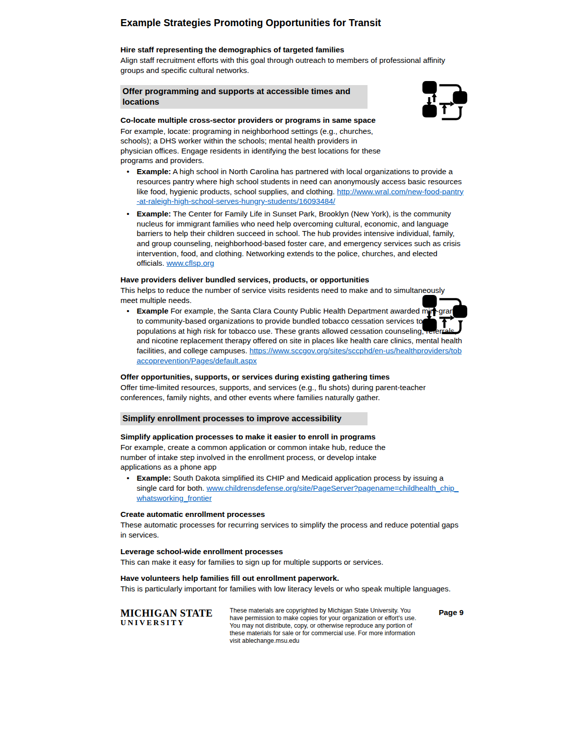Example Strategies Promoting Opportunities for Transit
Hire staff representing the demographics of targeted families
Align staff recruitment efforts with this goal through outreach to members of professional affinity groups and specific cultural networks.
Offer programming and supports at accessible times and locations
Co-locate multiple cross-sector providers or programs in same space
For example, locate: programing in neighborhood settings (e.g., churches, schools); a DHS worker within the schools; mental health providers in physician offices. Engage residents in identifying the best locations for these programs and providers.
Example: A high school in North Carolina has partnered with local organizations to provide a resources pantry where high school students in need can anonymously access basic resources like food, hygienic products, school supplies, and clothing. http://www.wral.com/new-food-pantry-at-raleigh-high-school-serves-hungry-students/16093484/
Example: The Center for Family Life in Sunset Park, Brooklyn (New York), is the community nucleus for immigrant families who need help overcoming cultural, economic, and language barriers to help their children succeed in school. The hub provides intensive individual, family, and group counseling, neighborhood-based foster care, and emergency services such as crisis intervention, food, and clothing. Networking extends to the police, churches, and elected officials. www.cflsp.org
Have providers deliver bundled services, products, or opportunities
This helps to reduce the number of service visits residents need to make and to simultaneously meet multiple needs.
Example For example, the Santa Clara County Public Health Department awarded mini-grants to community-based organizations to provide bundled tobacco cessation services to populations at high risk for tobacco use. These grants allowed cessation counseling, referrals, and nicotine replacement therapy offered on site in places like health care clinics, mental health facilities, and college campuses. https://www.sccgov.org/sites/sccphd/en-us/healthproviders/tobaccoprevention/Pages/default.aspx
Offer opportunities, supports, or services during existing gathering times
Offer time-limited resources, supports, and services (e.g., flu shots) during parent-teacher conferences, family nights, and other events where families naturally gather.
Simplify enrollment processes to improve accessibility
Simplify application processes to make it easier to enroll in programs
For example, create a common application or common intake hub, reduce the number of intake step involved in the enrollment process, or develop intake applications as a phone app
Example: South Dakota simplified its CHIP and Medicaid application process by issuing a single card for both. www.childrensdefense.org/site/PageServer?pagename=childhealth_chip_whatsworking_frontier
Create automatic enrollment processes
These automatic processes for recurring services to simplify the process and reduce potential gaps in services.
Leverage school-wide enrollment processes
This can make it easy for families to sign up for multiple supports or services.
Have volunteers help families fill out enrollment paperwork.
This is particularly important for families with low literacy levels or who speak multiple languages.
MICHIGAN STATE
UNIVERSITY
These materials are copyrighted by Michigan State University. You have permission to make copies for your organization or effort's use. You may not distribute, copy, or otherwise reproduce any portion of these materials for sale or for commercial use. For more information visit ablechange.msu.edu
Page 9